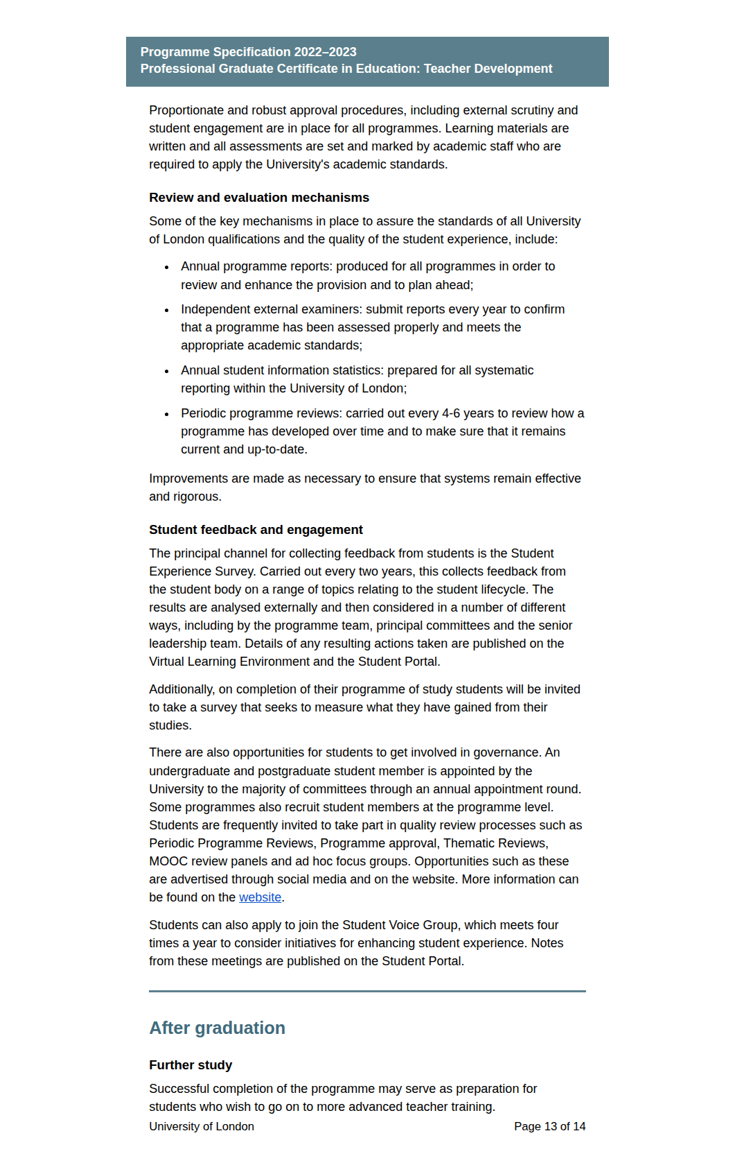Programme Specification 2022–2023 Professional Graduate Certificate in Education: Teacher Development
Proportionate and robust approval procedures, including external scrutiny and student engagement are in place for all programmes. Learning materials are written and all assessments are set and marked by academic staff who are required to apply the University's academic standards.
Review and evaluation mechanisms
Some of the key mechanisms in place to assure the standards of all University of London qualifications and the quality of the student experience, include:
Annual programme reports: produced for all programmes in order to review and enhance the provision and to plan ahead;
Independent external examiners: submit reports every year to confirm that a programme has been assessed properly and meets the appropriate academic standards;
Annual student information statistics: prepared for all systematic reporting within the University of London;
Periodic programme reviews: carried out every 4-6 years to review how a programme has developed over time and to make sure that it remains current and up-to-date.
Improvements are made as necessary to ensure that systems remain effective and rigorous.
Student feedback and engagement
The principal channel for collecting feedback from students is the Student Experience Survey. Carried out every two years, this collects feedback from the student body on a range of topics relating to the student lifecycle. The results are analysed externally and then considered in a number of different ways, including by the programme team, principal committees and the senior leadership team. Details of any resulting actions taken are published on the Virtual Learning Environment and the Student Portal.
Additionally, on completion of their programme of study students will be invited to take a survey that seeks to measure what they have gained from their studies.
There are also opportunities for students to get involved in governance. An undergraduate and postgraduate student member is appointed by the University to the majority of committees through an annual appointment round. Some programmes also recruit student members at the programme level. Students are frequently invited to take part in quality review processes such as Periodic Programme Reviews, Programme approval, Thematic Reviews, MOOC review panels and ad hoc focus groups. Opportunities such as these are advertised through social media and on the website. More information can be found on the website.
Students can also apply to join the Student Voice Group, which meets four times a year to consider initiatives for enhancing student experience. Notes from these meetings are published on the Student Portal.
After graduation
Further study
Successful completion of the programme may serve as preparation for students who wish to go on to more advanced teacher training.
University of London Page 13 of 14